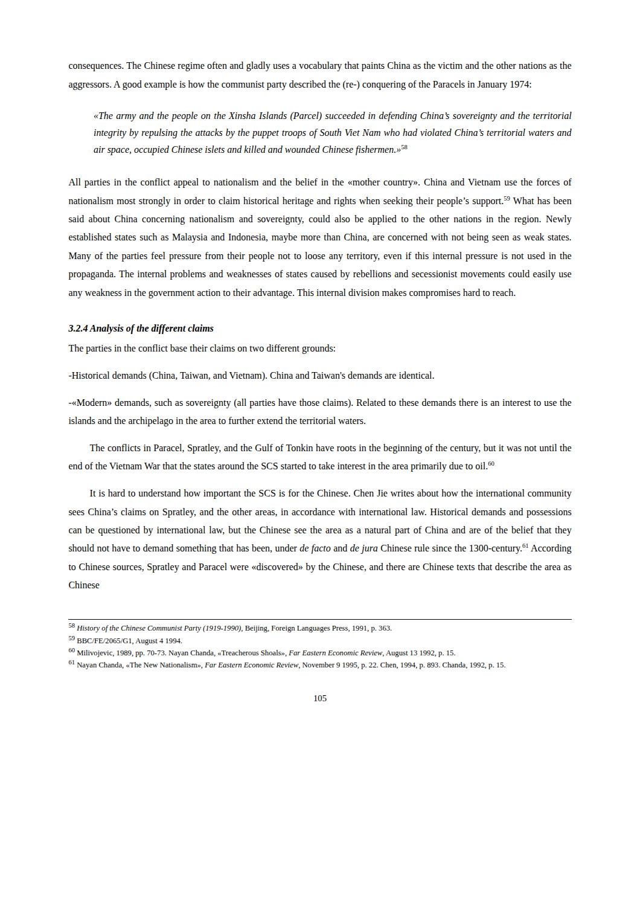consequences. The Chinese regime often and gladly uses a vocabulary that paints China as the victim and the other nations as the aggressors. A good example is how the communist party described the (re-) conquering of the Paracels in January 1974:
«The army and the people on the Xinsha Islands (Parcel) succeeded in defending China’s sovereignty and the territorial integrity by repulsing the attacks by the puppet troops of South Viet Nam who had violated China’s territorial waters and air space, occupied Chinese islets and killed and wounded Chinese fishermen.»58
All parties in the conflict appeal to nationalism and the belief in the «mother country». China and Vietnam use the forces of nationalism most strongly in order to claim historical heritage and rights when seeking their people’s support.59 What has been said about China concerning nationalism and sovereignty, could also be applied to the other nations in the region. Newly established states such as Malaysia and Indonesia, maybe more than China, are concerned with not being seen as weak states. Many of the parties feel pressure from their people not to loose any territory, even if this internal pressure is not used in the propaganda. The internal problems and weaknesses of states caused by rebellions and secessionist movements could easily use any weakness in the government action to their advantage. This internal division makes compromises hard to reach.
3.2.4 Analysis of the different claims
The parties in the conflict base their claims on two different grounds:
-Historical demands (China, Taiwan, and Vietnam). China and Taiwan's demands are identical.
-«Modern» demands, such as sovereignty (all parties have those claims). Related to these demands there is an interest to use the islands and the archipelago in the area to further extend the territorial waters.
The conflicts in Paracel, Spratley, and the Gulf of Tonkin have roots in the beginning of the century, but it was not until the end of the Vietnam War that the states around the SCS started to take interest in the area primarily due to oil.60
It is hard to understand how important the SCS is for the Chinese. Chen Jie writes about how the international community sees China’s claims on Spratley, and the other areas, in accordance with international law. Historical demands and possessions can be questioned by international law, but the Chinese see the area as a natural part of China and are of the belief that they should not have to demand something that has been, under de facto and de jura Chinese rule since the 1300-century.61 According to Chinese sources, Spratley and Paracel were «discovered» by the Chinese, and there are Chinese texts that describe the area as Chinese
58 History of the Chinese Communist Party (1919-1990), Beijing, Foreign Languages Press, 1991, p. 363.
59 BBC/FE/2065/G1, August 4 1994.
60 Milivojevic, 1989, pp. 70-73. Nayan Chanda, «Treacherous Shoals», Far Eastern Economic Review, August 13 1992, p. 15.
61 Nayan Chanda, «The New Nationalism», Far Eastern Economic Review, November 9 1995, p. 22. Chen, 1994, p. 893. Chanda, 1992, p. 15.
105